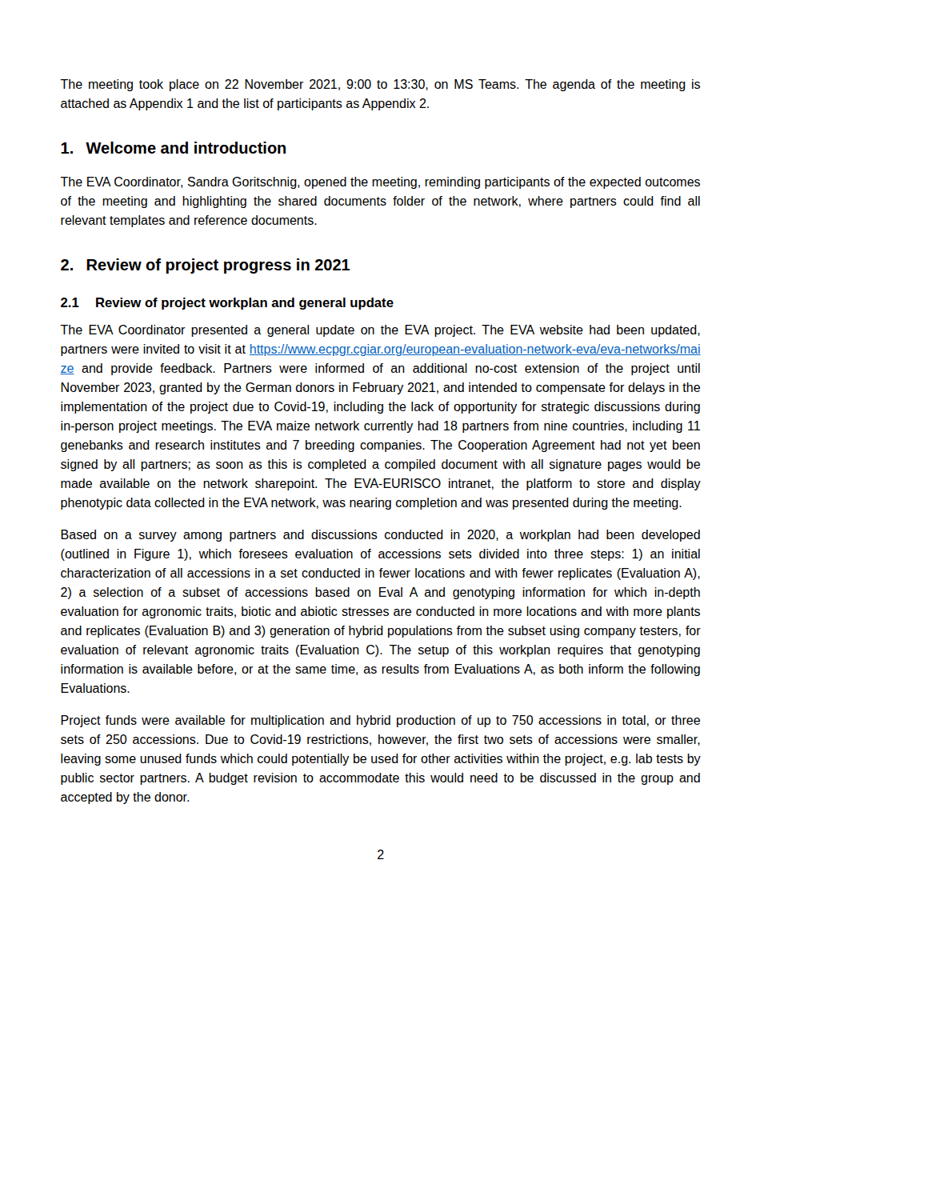The meeting took place on 22 November 2021, 9:00 to 13:30, on MS Teams. The agenda of the meeting is attached as Appendix 1 and the list of participants as Appendix 2.
1. Welcome and introduction
The EVA Coordinator, Sandra Goritschnig, opened the meeting, reminding participants of the expected outcomes of the meeting and highlighting the shared documents folder of the network, where partners could find all relevant templates and reference documents.
2. Review of project progress in 2021
2.1 Review of project workplan and general update
The EVA Coordinator presented a general update on the EVA project. The EVA website had been updated, partners were invited to visit it at https://www.ecpgr.cgiar.org/european-evaluation-network-eva/eva-networks/maize and provide feedback. Partners were informed of an additional no-cost extension of the project until November 2023, granted by the German donors in February 2021, and intended to compensate for delays in the implementation of the project due to Covid-19, including the lack of opportunity for strategic discussions during in-person project meetings. The EVA maize network currently had 18 partners from nine countries, including 11 genebanks and research institutes and 7 breeding companies. The Cooperation Agreement had not yet been signed by all partners; as soon as this is completed a compiled document with all signature pages would be made available on the network sharepoint. The EVA-EURISCO intranet, the platform to store and display phenotypic data collected in the EVA network, was nearing completion and was presented during the meeting.
Based on a survey among partners and discussions conducted in 2020, a workplan had been developed (outlined in Figure 1), which foresees evaluation of accessions sets divided into three steps: 1) an initial characterization of all accessions in a set conducted in fewer locations and with fewer replicates (Evaluation A), 2) a selection of a subset of accessions based on Eval A and genotyping information for which in-depth evaluation for agronomic traits, biotic and abiotic stresses are conducted in more locations and with more plants and replicates (Evaluation B) and 3) generation of hybrid populations from the subset using company testers, for evaluation of relevant agronomic traits (Evaluation C). The setup of this workplan requires that genotyping information is available before, or at the same time, as results from Evaluations A, as both inform the following Evaluations.
Project funds were available for multiplication and hybrid production of up to 750 accessions in total, or three sets of 250 accessions. Due to Covid-19 restrictions, however, the first two sets of accessions were smaller, leaving some unused funds which could potentially be used for other activities within the project, e.g. lab tests by public sector partners. A budget revision to accommodate this would need to be discussed in the group and accepted by the donor.
2